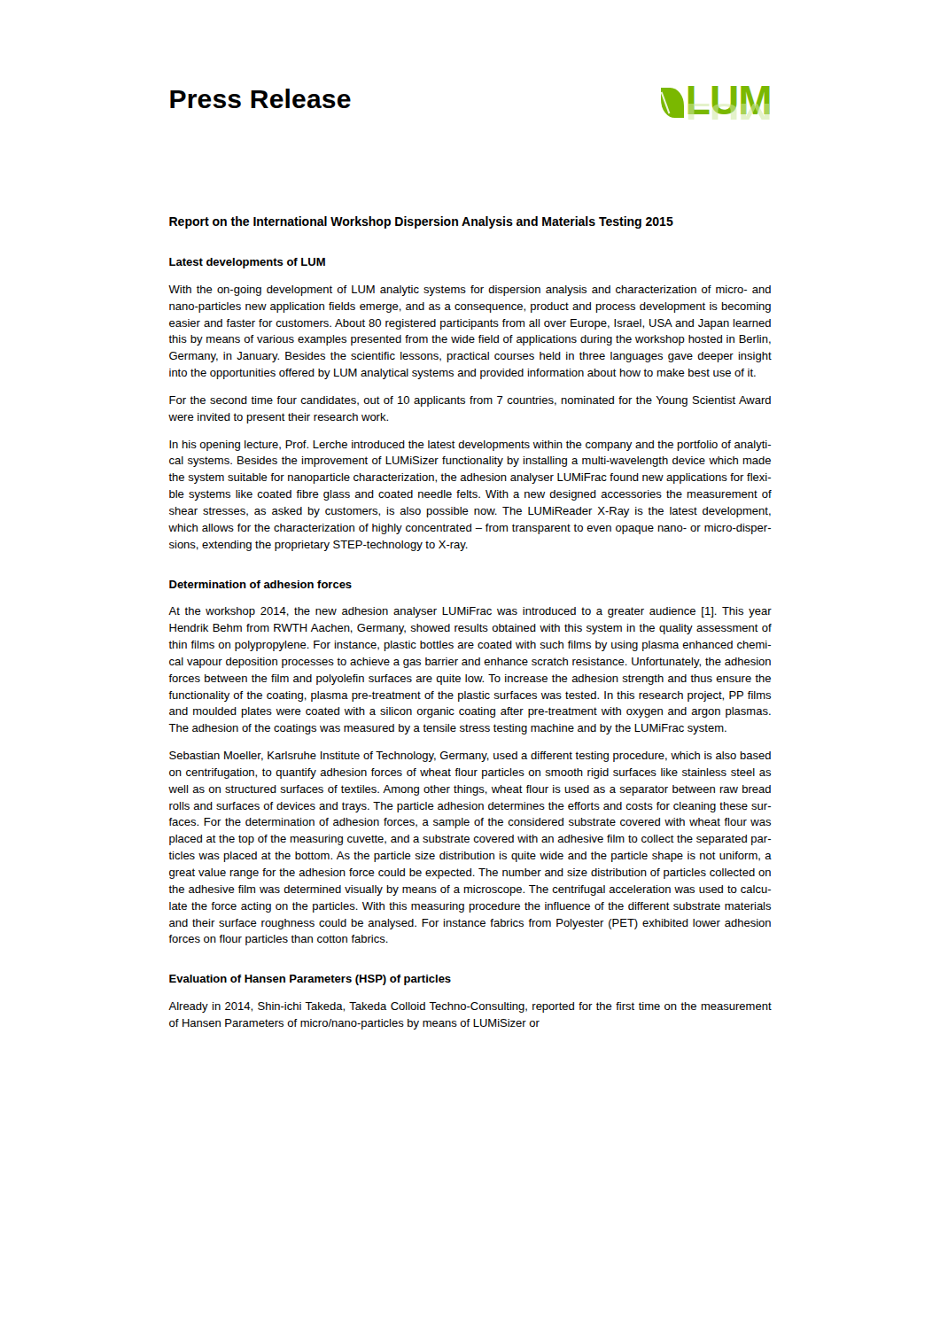LUM LUM
Press Release
Report on the International Workshop Dispersion Analysis and Materials Testing 2015
Latest developments of LUM
With the on-going development of LUM analytic systems for dispersion analysis and characterization of micro- and nano-particles new application fields emerge, and as a consequence, product and process development is becoming easier and faster for customers. About 80 registered participants from all over Europe, Israel, USA and Japan learned this by means of various examples presented from the wide field of applications during the workshop hosted in Berlin, Germany, in January. Besides the scientific lessons, practical courses held in three languages gave deeper insight into the opportunities offered by LUM analytical systems and provided information about how to make best use of it.
For the second time four candidates, out of 10 applicants from 7 countries, nominated for the Young Scientist Award were invited to present their research work.
In his opening lecture, Prof. Lerche introduced the latest developments within the company and the portfolio of analytical systems. Besides the improvement of LUMiSizer functionality by installing a multi-wavelength device which made the system suitable for nanoparticle characterization, the adhesion analyser LUMiFrac found new applications for flexible systems like coated fibre glass and coated needle felts. With a new designed accessories the measurement of shear stresses, as asked by customers, is also possible now. The LUMiReader X-Ray is the latest development, which allows for the characterization of highly concentrated – from transparent to even opaque nano- or micro-dispersions, extending the proprietary STEP-technology to X-ray.
Determination of adhesion forces
At the workshop 2014, the new adhesion analyser LUMiFrac was introduced to a greater audience [1]. This year Hendrik Behm from RWTH Aachen, Germany, showed results obtained with this system in the quality assessment of thin films on polypropylene. For instance, plastic bottles are coated with such films by using plasma enhanced chemical vapour deposition processes to achieve a gas barrier and enhance scratch resistance. Unfortunately, the adhesion forces between the film and polyolefin surfaces are quite low. To increase the adhesion strength and thus ensure the functionality of the coating, plasma pre-treatment of the plastic surfaces was tested. In this research project, PP films and moulded plates were coated with a silicon organic coating after pre-treatment with oxygen and argon plasmas. The adhesion of the coatings was measured by a tensile stress testing machine and by the LUMiFrac system.
Sebastian Moeller, Karlsruhe Institute of Technology, Germany, used a different testing procedure, which is also based on centrifugation, to quantify adhesion forces of wheat flour particles on smooth rigid surfaces like stainless steel as well as on structured surfaces of textiles. Among other things, wheat flour is used as a separator between raw bread rolls and surfaces of devices and trays. The particle adhesion determines the efforts and costs for cleaning these surfaces. For the determination of adhesion forces, a sample of the considered substrate covered with wheat flour was placed at the top of the measuring cuvette, and a substrate covered with an adhesive film to collect the separated particles was placed at the bottom. As the particle size distribution is quite wide and the particle shape is not uniform, a great value range for the adhesion force could be expected. The number and size distribution of particles collected on the adhesive film was determined visually by means of a microscope. The centrifugal acceleration was used to calculate the force acting on the particles. With this measuring procedure the influence of the different substrate materials and their surface roughness could be analysed. For instance fabrics from Polyester (PET) exhibited lower adhesion forces on flour particles than cotton fabrics.
Evaluation of Hansen Parameters (HSP) of particles
Already in 2014, Shin-ichi Takeda, Takeda Colloid Techno-Consulting, reported for the first time on the measurement of Hansen Parameters of micro/nano-particles by means of LUMiSizer or